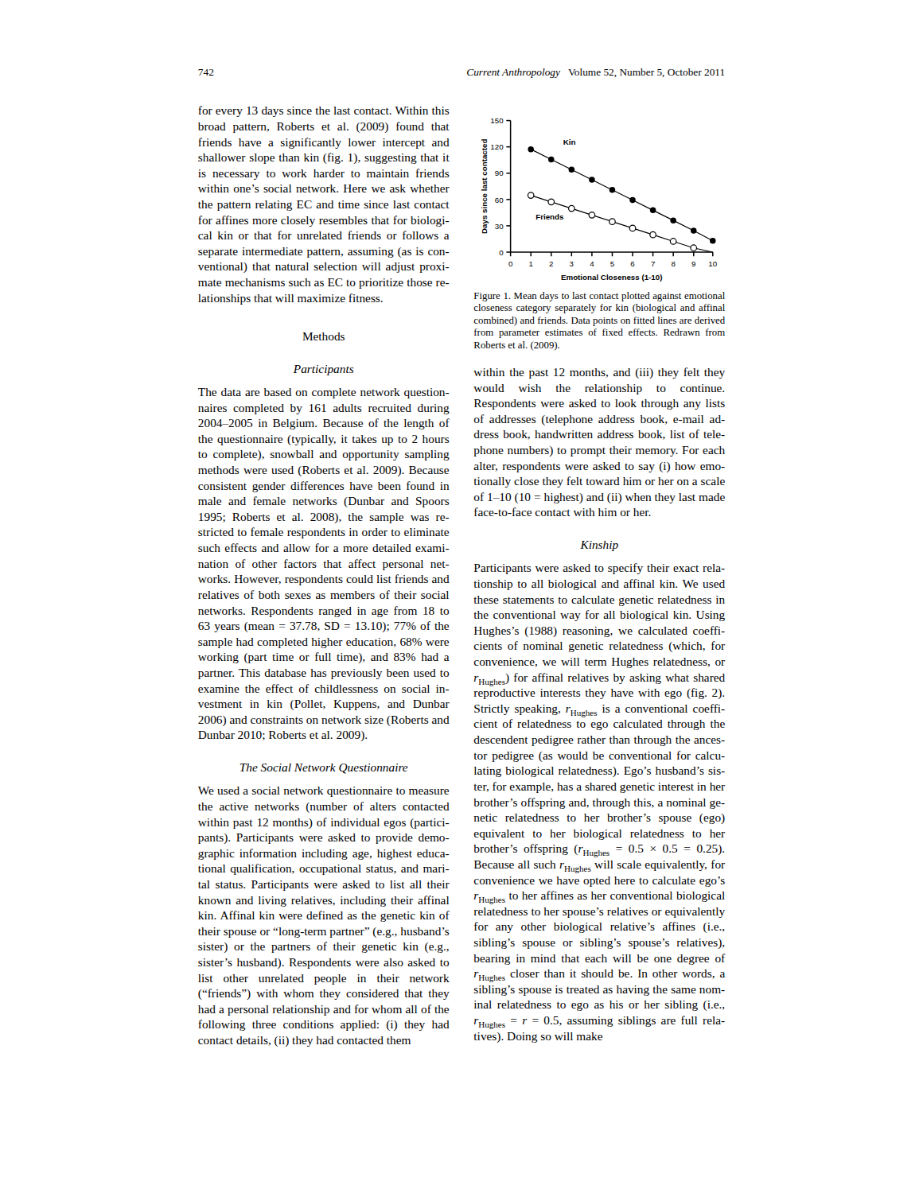742 Current Anthropology Volume 52, Number 5, October 2011
for every 13 days since the last contact. Within this broad pattern, Roberts et al. (2009) found that friends have a significantly lower intercept and shallower slope than kin (fig. 1), suggesting that it is necessary to work harder to maintain friends within one’s social network. Here we ask whether the pattern relating EC and time since last contact for affines more closely resembles that for biological kin or that for unrelated friends or follows a separate intermediate pattern, assuming (as is conventional) that natural selection will adjust proximate mechanisms such as EC to prioritize those relationships that will maximize fitness.
Methods
Participants
The data are based on complete network questionnaires completed by 161 adults recruited during 2004–2005 in Belgium. Because of the length of the questionnaire (typically, it takes up to 2 hours to complete), snowball and opportunity sampling methods were used (Roberts et al. 2009). Because consistent gender differences have been found in male and female networks (Dunbar and Spoors 1995; Roberts et al. 2008), the sample was restricted to female respondents in order to eliminate such effects and allow for a more detailed examination of other factors that affect personal networks. However, respondents could list friends and relatives of both sexes as members of their social networks. Respondents ranged in age from 18 to 63 years (mean = 37.78, SD = 13.10); 77% of the sample had completed higher education, 68% were working (part time or full time), and 83% had a partner. This database has previously been used to examine the effect of childlessness on social investment in kin (Pollet, Kuppens, and Dunbar 2006) and constraints on network size (Roberts and Dunbar 2010; Roberts et al. 2009).
The Social Network Questionnaire
We used a social network questionnaire to measure the active networks (number of alters contacted within past 12 months) of individual egos (participants). Participants were asked to provide demographic information including age, highest educational qualification, occupational status, and marital status. Participants were asked to list all their known and living relatives, including their affinal kin. Affinal kin were defined as the genetic kin of their spouse or “long-term partner” (e.g., husband’s sister) or the partners of their genetic kin (e.g., sister’s husband). Respondents were also asked to list other unrelated people in their network (“friends”) with whom they considered that they had a personal relationship and for whom all of the following three conditions applied: (i) they had contact details, (ii) they had contacted them
0 30 60 90 120 150 0 1 2 3 4 5 6 7 8 9 10 Emotional Closeness (1-10) Days since last contacted Kin Friends
Figure 1. Mean days to last contact plotted against emotional closeness category separately for kin (biological and affinal combined) and friends. Data points on fitted lines are derived from parameter estimates of fixed effects. Redrawn from Roberts et al. (2009).
within the past 12 months, and (iii) they felt they would wish the relationship to continue. Respondents were asked to look through any lists of addresses (telephone address book, e-mail address book, handwritten address book, list of telephone numbers) to prompt their memory. For each alter, respondents were asked to say (i) how emotionally close they felt toward him or her on a scale of 1–10 (10 = highest) and (ii) when they last made face-to-face contact with him or her.
Kinship
Participants were asked to specify their exact relationship to all biological and affinal kin. We used these statements to calculate genetic relatedness in the conventional way for all biological kin. Using Hughes’s (1988) reasoning, we calculated coefficients of nominal genetic relatedness (which, for convenience, we will term Hughes relatedness, or rHughes) for affinal relatives by asking what shared reproductive interests they have with ego (fig. 2). Strictly speaking, rHughes is a conventional coefficient of relatedness to ego calculated through the descendent pedigree rather than through the ancestor pedigree (as would be conventional for calculating biological relatedness). Ego’s husband’s sister, for example, has a shared genetic interest in her brother’s offspring and, through this, a nominal genetic relatedness to her brother’s spouse (ego) equivalent to her biological relatedness to her brother’s offspring (rHughes = 0.5 × 0.5 = 0.25). Because all such rHughes will scale equivalently, for convenience we have opted here to calculate ego’s rHughes to her affines as her conventional biological relatedness to her spouse’s relatives or equivalently for any other biological relative’s affines (i.e., sibling’s spouse or sibling’s spouse’s relatives), bearing in mind that each will be one degree of rHughes closer than it should be. In other words, a sibling’s spouse is treated as having the same nominal relatedness to ego as his or her sibling (i.e., rHughes = r = 0.5, assuming siblings are full relatives). Doing so will make